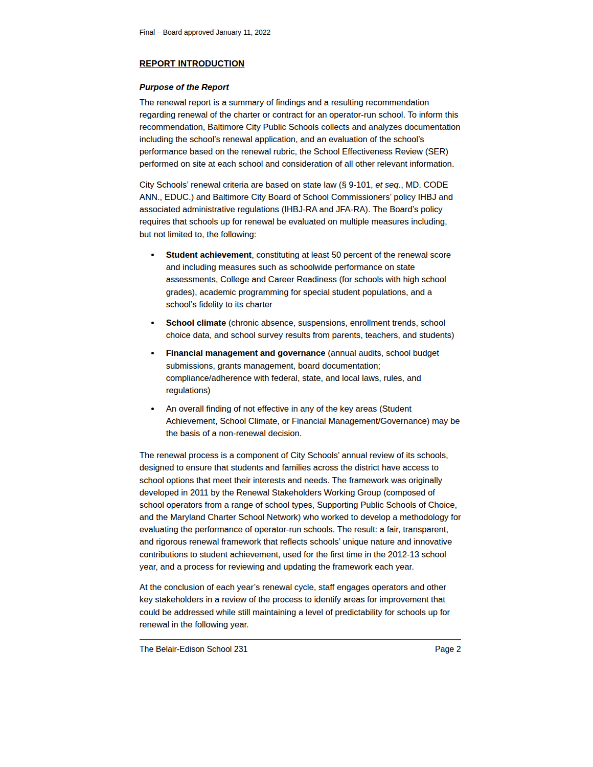Final – Board approved January 11, 2022
REPORT INTRODUCTION
Purpose of the Report
The renewal report is a summary of findings and a resulting recommendation regarding renewal of the charter or contract for an operator-run school. To inform this recommendation, Baltimore City Public Schools collects and analyzes documentation including the school’s renewal application, and an evaluation of the school’s performance based on the renewal rubric, the School Effectiveness Review (SER) performed on site at each school and consideration of all other relevant information.
City Schools’ renewal criteria are based on state law (§ 9-101, et seq., MD. CODE ANN., EDUC.) and Baltimore City Board of School Commissioners’ policy IHBJ and associated administrative regulations (IHBJ-RA and JFA-RA). The Board’s policy requires that schools up for renewal be evaluated on multiple measures including, but not limited to, the following:
Student achievement, constituting at least 50 percent of the renewal score and including measures such as schoolwide performance on state assessments, College and Career Readiness (for schools with high school grades), academic programming for special student populations, and a school’s fidelity to its charter
School climate (chronic absence, suspensions, enrollment trends, school choice data, and school survey results from parents, teachers, and students)
Financial management and governance (annual audits, school budget submissions, grants management, board documentation; compliance/adherence with federal, state, and local laws, rules, and regulations)
An overall finding of not effective in any of the key areas (Student Achievement, School Climate, or Financial Management/Governance) may be the basis of a non-renewal decision.
The renewal process is a component of City Schools’ annual review of its schools, designed to ensure that students and families across the district have access to school options that meet their interests and needs. The framework was originally developed in 2011 by the Renewal Stakeholders Working Group (composed of school operators from a range of school types, Supporting Public Schools of Choice, and the Maryland Charter School Network) who worked to develop a methodology for evaluating the performance of operator-run schools. The result: a fair, transparent, and rigorous renewal framework that reflects schools’ unique nature and innovative contributions to student achievement, used for the first time in the 2012-13 school year, and a process for reviewing and updating the framework each year.
At the conclusion of each year’s renewal cycle, staff engages operators and other key stakeholders in a review of the process to identify areas for improvement that could be addressed while still maintaining a level of predictability for schools up for renewal in the following year.
The Belair-Edison School 231
Page 2